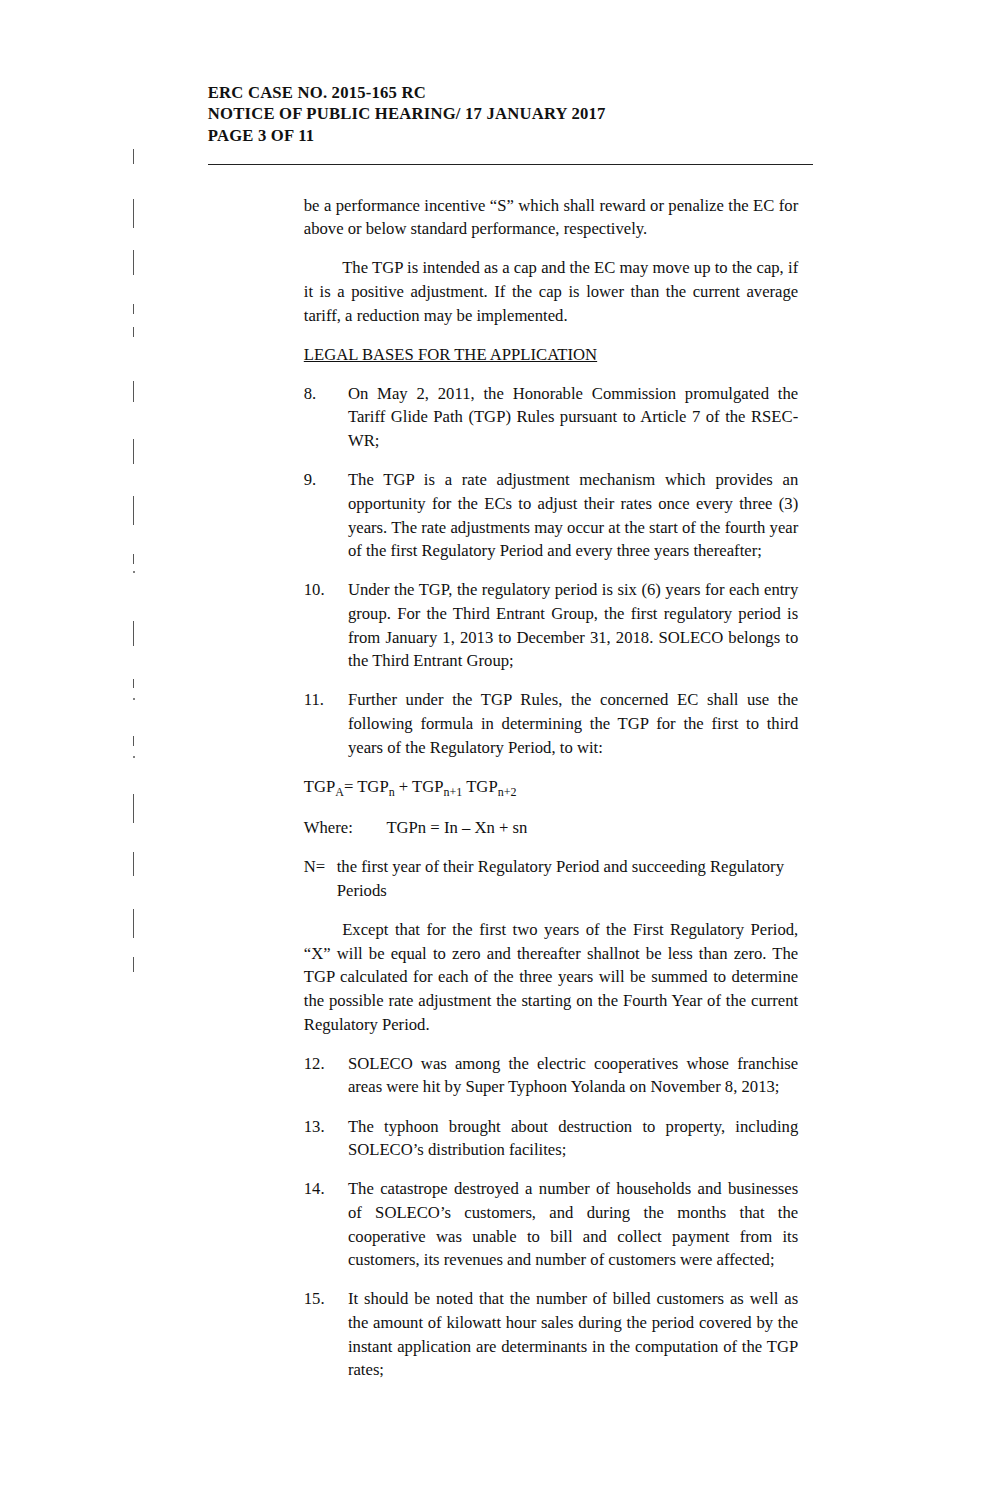ERC CASE NO. 2015-165 RC
NOTICE OF PUBLIC HEARING/ 17 JANUARY 2017
PAGE 3 OF 11
be a performance incentive “S” which shall reward or penalize the EC for above or below standard performance, respectively.
The TGP is intended as a cap and the EC may move up to the cap, if it is a positive adjustment. If the cap is lower than the current average tariff, a reduction may be implemented.
LEGAL BASES FOR THE APPLICATION
8.
On May 2, 2011, the Honorable Commission promulgated the Tariff Glide Path (TGP) Rules pursuant to Article 7 of the RSEC-WR;
9.
The TGP is a rate adjustment mechanism which provides an opportunity for the ECs to adjust their rates once every three (3) years. The rate adjustments may occur at the start of the fourth year of the first Regulatory Period and every three years thereafter;
10.
Under the TGP, the regulatory period is six (6) years for each entry group. For the Third Entrant Group, the first regulatory period is from January 1, 2013 to December 31, 2018. SOLECO belongs to the Third Entrant Group;
11.
Further under the TGP Rules, the concerned EC shall use the following formula in determining the TGP for the first to third years of the Regulatory Period, to wit:
TGPA= TGPn + TGPn+1 TGPn+2
Where: TGPn = In – Xn + sn
N=
the first year of their Regulatory Period and succeeding Regulatory Periods
Except that for the first two years of the First Regulatory Period, “X” will be equal to zero and thereafter shallnot be less than zero. The TGP calculated for each of the three years will be summed to determine the possible rate adjustment the starting on the Fourth Year of the current Regulatory Period.
12.
SOLECO was among the electric cooperatives whose franchise areas were hit by Super Typhoon Yolanda on November 8, 2013;
13.
The typhoon brought about destruction to property, including SOLECO’s distribution facilites;
14.
The catastrope destroyed a number of households and businesses of SOLECO’s customers, and during the months that the cooperative was unable to bill and collect payment from its customers, its revenues and number of customers were affected;
15.
It should be noted that the number of billed customers as well as the amount of kilowatt hour sales during the period covered by the instant application are determinants in the computation of the TGP rates;